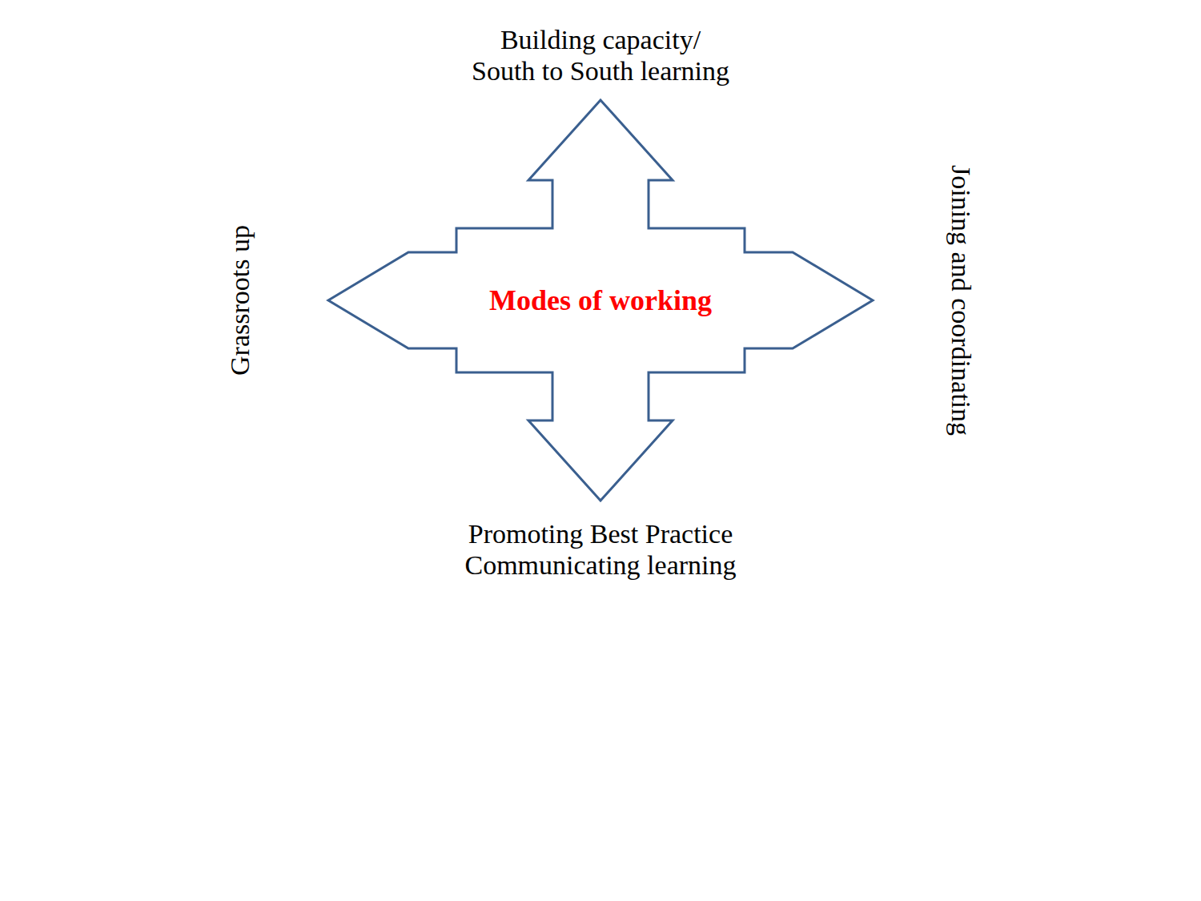Building capacity/
South to South learning
Promoting Best Practice
Communicating learning
Grassroots up
Joining and coordinating
Modes of working